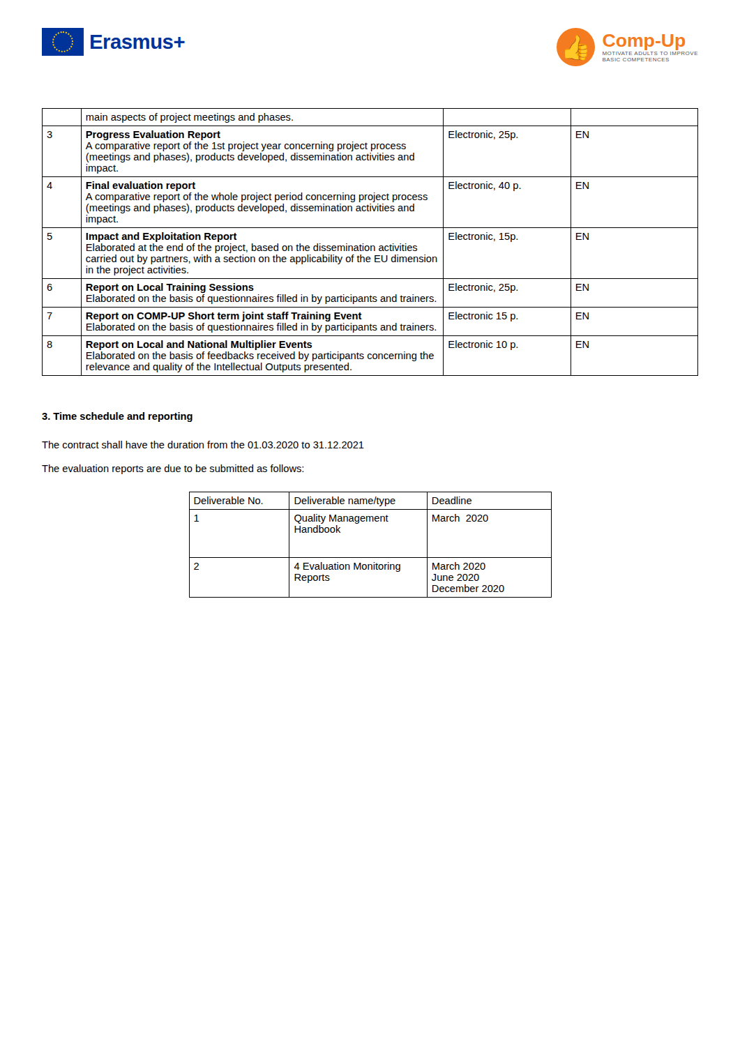Erasmus+
Comp-Up
MOTIVATE ADULTS TO IMPROVE
BASIC COMPETENCES
| | main aspects of project meetings and phases. | | |
| 3 | Progress Evaluation Report A comparative report of the 1st project year concerning project process (meetings and phases), products developed, dissemination activities and impact. | Electronic, 25p. | EN |
| 4 | Final evaluation report A comparative report of the whole project period concerning project process (meetings and phases), products developed, dissemination activities and impact. | Electronic, 40 p. | EN |
| 5 | Impact and Exploitation Report Elaborated at the end of the project, based on the dissemination activities carried out by partners, with a section on the applicability of the EU dimension in the project activities. | Electronic, 15p. | EN |
| 6 | Report on Local Training Sessions Elaborated on the basis of questionnaires filled in by participants and trainers. | Electronic, 25p. | EN |
| 7 | Report on COMP-UP Short term joint staff Training Event Elaborated on the basis of questionnaires filled in by participants and trainers. | Electronic 15 p. | EN |
| 8 | Report on Local and National Multiplier Events Elaborated on the basis of feedbacks received by participants concerning the relevance and quality of the Intellectual Outputs presented. | Electronic 10 p. | EN |
3. Time schedule and reporting
The contract shall have the duration from the 01.03.2020 to 31.12.2021
The evaluation reports are due to be submitted as follows:
| Deliverable No. | Deliverable name/type | Deadline |
| 1 | Quality Management Handbook | March 2020 |
| 2 | 4 Evaluation Monitoring Reports | March 2020 June 2020 December 2020 |